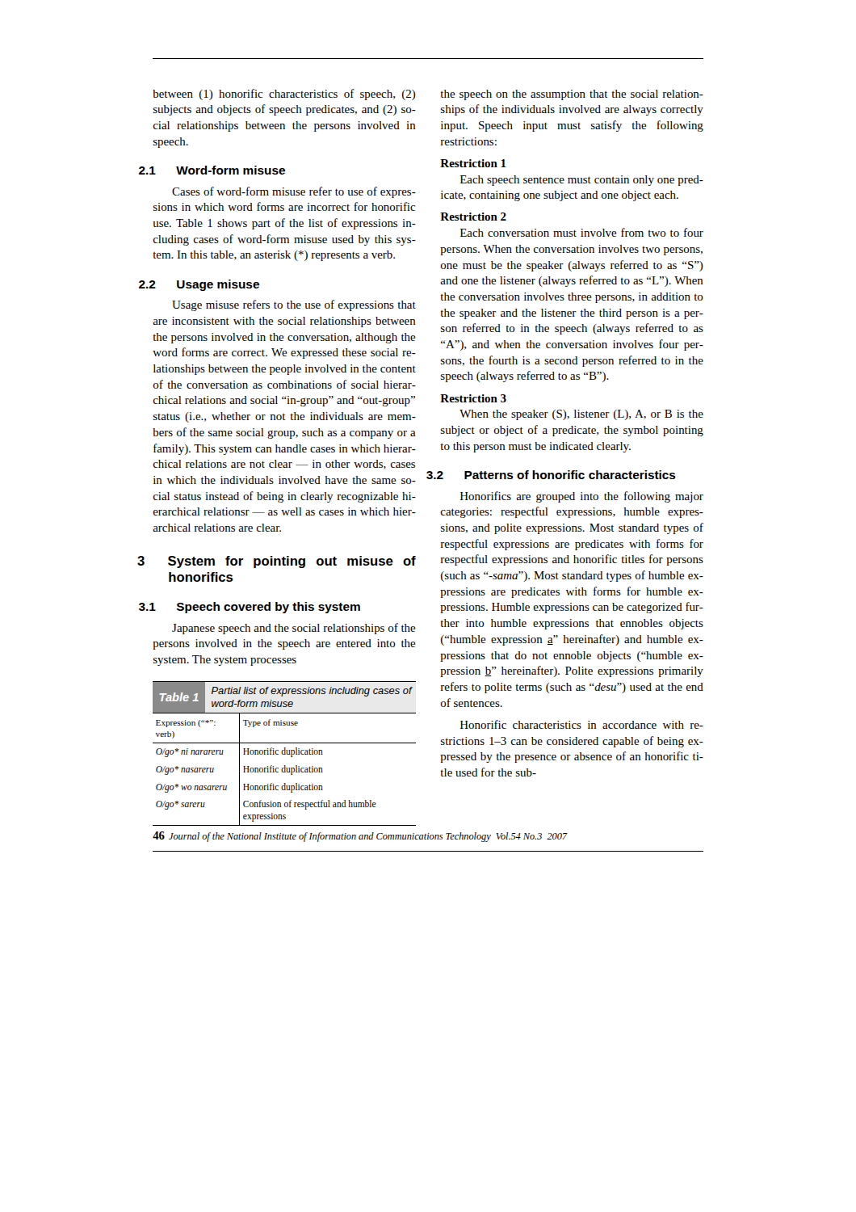between (1) honorific characteristics of speech, (2) subjects and objects of speech predicates, and (2) social relationships between the persons involved in speech.
2.1 Word-form misuse
Cases of word-form misuse refer to use of expressions in which word forms are incorrect for honorific use. Table 1 shows part of the list of expressions including cases of word-form misuse used by this system. In this table, an asterisk (*) represents a verb.
2.2 Usage misuse
Usage misuse refers to the use of expressions that are inconsistent with the social relationships between the persons involved in the conversation, although the word forms are correct. We expressed these social relationships between the people involved in the content of the conversation as combinations of social hierarchical relations and social “in-group” and “out-group” status (i.e., whether or not the individuals are members of the same social group, such as a company or a family). This system can handle cases in which hierarchical relations are not clear — in other words, cases in which the individuals involved have the same social status instead of being in clearly recognizable hierarchical relationsr — as well as cases in which hierarchical relations are clear.
3 System for pointing out misuse of honorifics
3.1 Speech covered by this system
Japanese speech and the social relationships of the persons involved in the speech are entered into the system. The system processes
Table 1
Partial list of expressions including cases of word-form misuse
| Expression (“*”: verb) | Type of misuse |
| --- | --- |
| O/go* ni narareru | Honorific duplication |
| O/go* nasareru | Honorific duplication |
| O/go* wo nasareru | Honorific duplication |
| O/go* sareru | Confusion of respectful and humble expressions |
the speech on the assumption that the social relationships of the individuals involved are always correctly input. Speech input must satisfy the following restrictions:
Restriction 1
Each speech sentence must contain only one predicate, containing one subject and one object each.
Restriction 2
Each conversation must involve from two to four persons. When the conversation involves two persons, one must be the speaker (always referred to as “S”) and one the listener (always referred to as “L”). When the conversation involves three persons, in addition to the speaker and the listener the third person is a person referred to in the speech (always referred to as “A”), and when the conversation involves four persons, the fourth is a second person referred to in the speech (always referred to as “B”).
Restriction 3
When the speaker (S), listener (L), A, or B is the subject or object of a predicate, the symbol pointing to this person must be indicated clearly.
3.2 Patterns of honorific characteristics
Honorifics are grouped into the following major categories: respectful expressions, humble expressions, and polite expressions. Most standard types of respectful expressions are predicates with forms for respectful expressions and honorific titles for persons (such as “-sama”). Most standard types of humble expressions are predicates with forms for humble expressions. Humble expressions can be categorized further into humble expressions that ennobles objects (“humble expression a” hereinafter) and humble expressions that do not ennoble objects (“humble expression b” hereinafter). Polite expressions primarily refers to polite terms (such as “desu”) used at the end of sentences.
Honorific characteristics in accordance with restrictions 1–3 can be considered capable of being expressed by the presence or absence of an honorific title used for the sub-
46 Journal of the National Institute of Information and Communications Technology Vol.54 No.3 2007